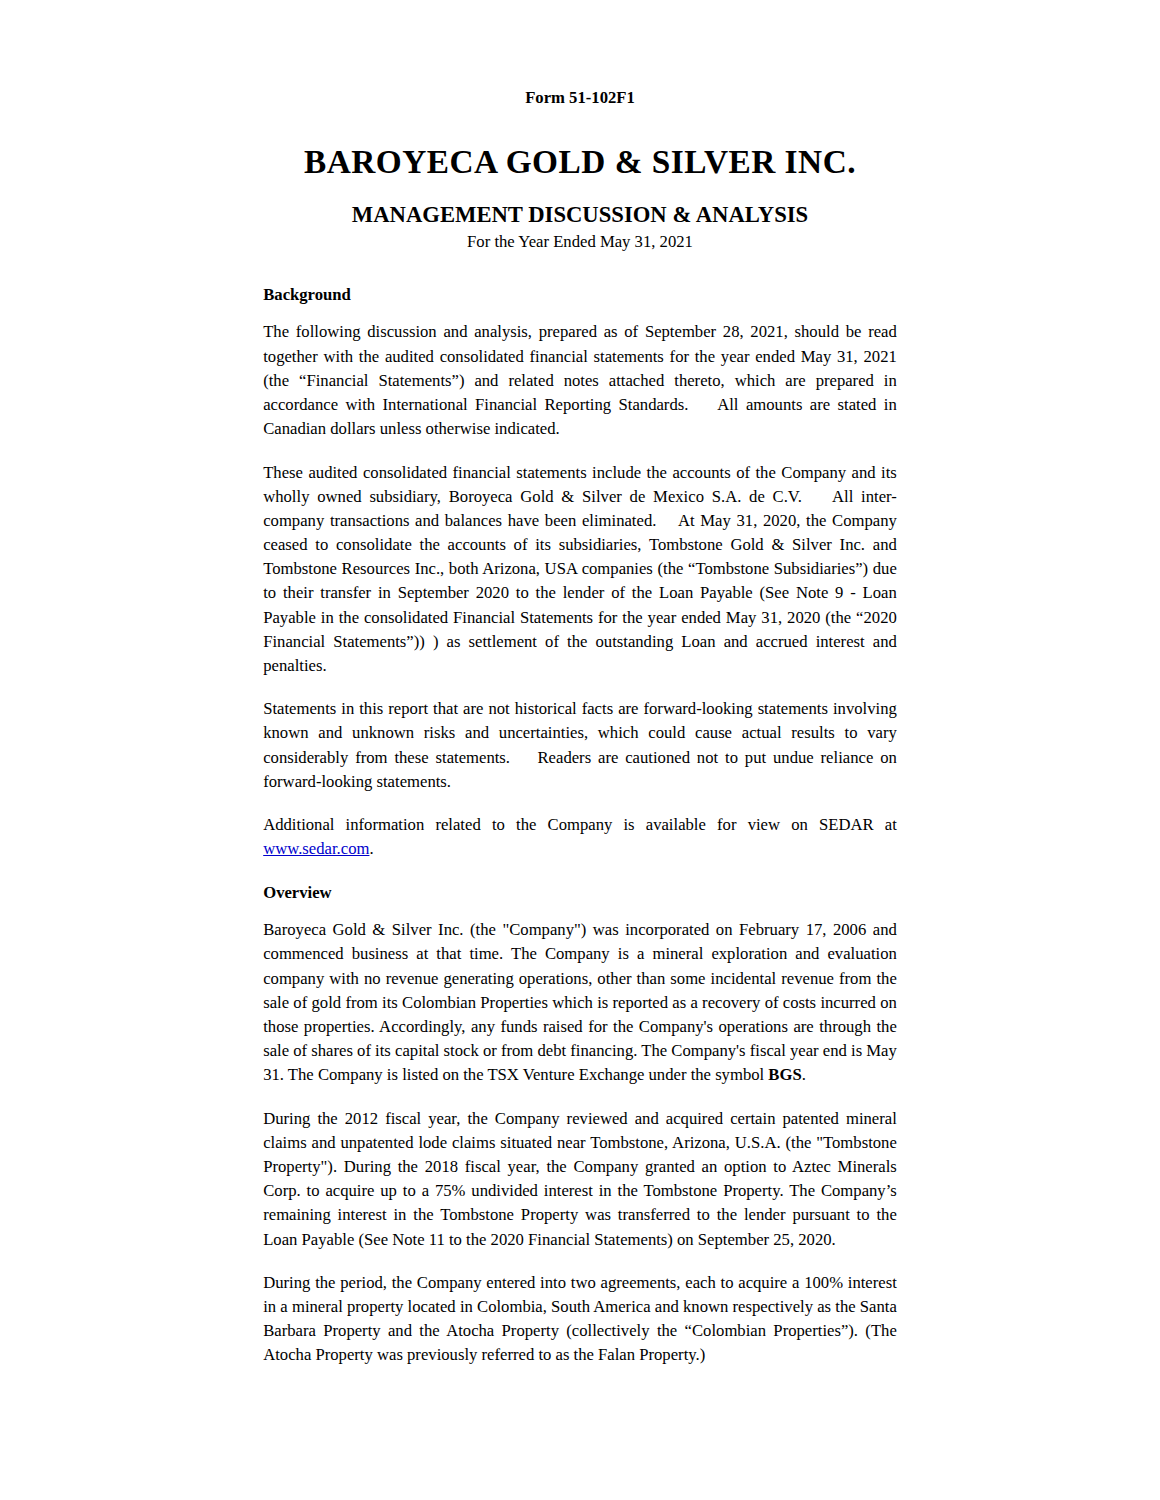Form 51-102F1
BAROYECA GOLD & SILVER INC.
MANAGEMENT DISCUSSION & ANALYSIS
For the Year Ended May 31, 2021
Background
The following discussion and analysis, prepared as of September 28, 2021, should be read together with the audited consolidated financial statements for the year ended May 31, 2021 (the “Financial Statements”) and related notes attached thereto, which are prepared in accordance with International Financial Reporting Standards. All amounts are stated in Canadian dollars unless otherwise indicated.
These audited consolidated financial statements include the accounts of the Company and its wholly owned subsidiary, Boroyeca Gold & Silver de Mexico S.A. de C.V. All inter-company transactions and balances have been eliminated. At May 31, 2020, the Company ceased to consolidate the accounts of its subsidiaries, Tombstone Gold & Silver Inc. and Tombstone Resources Inc., both Arizona, USA companies (the “Tombstone Subsidiaries”) due to their transfer in September 2020 to the lender of the Loan Payable (See Note 9 - Loan Payable in the consolidated Financial Statements for the year ended May 31, 2020 (the “2020 Financial Statements”)) ) as settlement of the outstanding Loan and accrued interest and penalties.
Statements in this report that are not historical facts are forward-looking statements involving known and unknown risks and uncertainties, which could cause actual results to vary considerably from these statements. Readers are cautioned not to put undue reliance on forward-looking statements.
Additional information related to the Company is available for view on SEDAR at www.sedar.com.
Overview
Baroyeca Gold & Silver Inc. (the "Company") was incorporated on February 17, 2006 and commenced business at that time. The Company is a mineral exploration and evaluation company with no revenue generating operations, other than some incidental revenue from the sale of gold from its Colombian Properties which is reported as a recovery of costs incurred on those properties. Accordingly, any funds raised for the Company's operations are through the sale of shares of its capital stock or from debt financing. The Company's fiscal year end is May 31. The Company is listed on the TSX Venture Exchange under the symbol BGS.
During the 2012 fiscal year, the Company reviewed and acquired certain patented mineral claims and unpatented lode claims situated near Tombstone, Arizona, U.S.A. (the "Tombstone Property"). During the 2018 fiscal year, the Company granted an option to Aztec Minerals Corp. to acquire up to a 75% undivided interest in the Tombstone Property. The Company’s remaining interest in the Tombstone Property was transferred to the lender pursuant to the Loan Payable (See Note 11 to the 2020 Financial Statements) on September 25, 2020.
During the period, the Company entered into two agreements, each to acquire a 100% interest in a mineral property located in Colombia, South America and known respectively as the Santa Barbara Property and the Atocha Property (collectively the “Colombian Properties”). (The Atocha Property was previously referred to as the Falan Property.)